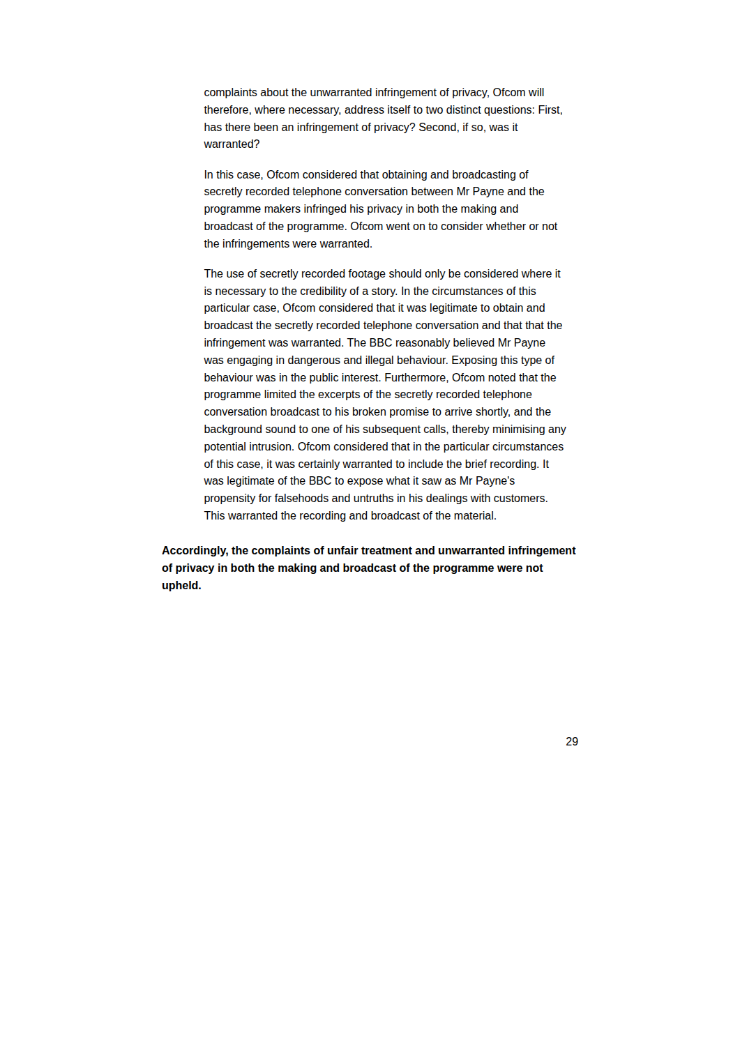complaints about the unwarranted infringement of privacy, Ofcom will therefore, where necessary, address itself to two distinct questions: First, has there been an infringement of privacy? Second, if so, was it warranted?
In this case, Ofcom considered that obtaining and broadcasting of secretly recorded telephone conversation between Mr Payne and the programme makers infringed his privacy in both the making and broadcast of the programme. Ofcom went on to consider whether or not the infringements were warranted.
The use of secretly recorded footage should only be considered where it is necessary to the credibility of a story. In the circumstances of this particular case, Ofcom considered that it was legitimate to obtain and broadcast the secretly recorded telephone conversation and that that the infringement was warranted. The BBC reasonably believed Mr Payne was engaging in dangerous and illegal behaviour. Exposing this type of behaviour was in the public interest. Furthermore, Ofcom noted that the programme limited the excerpts of the secretly recorded telephone conversation broadcast to his broken promise to arrive shortly, and the background sound to one of his subsequent calls, thereby minimising any potential intrusion. Ofcom considered that in the particular circumstances of this case, it was certainly warranted to include the brief recording. It was legitimate of the BBC to expose what it saw as Mr Payne's propensity for falsehoods and untruths in his dealings with customers. This warranted the recording and broadcast of the material.
Accordingly, the complaints of unfair treatment and unwarranted infringement of privacy in both the making and broadcast of the programme were not upheld.
29